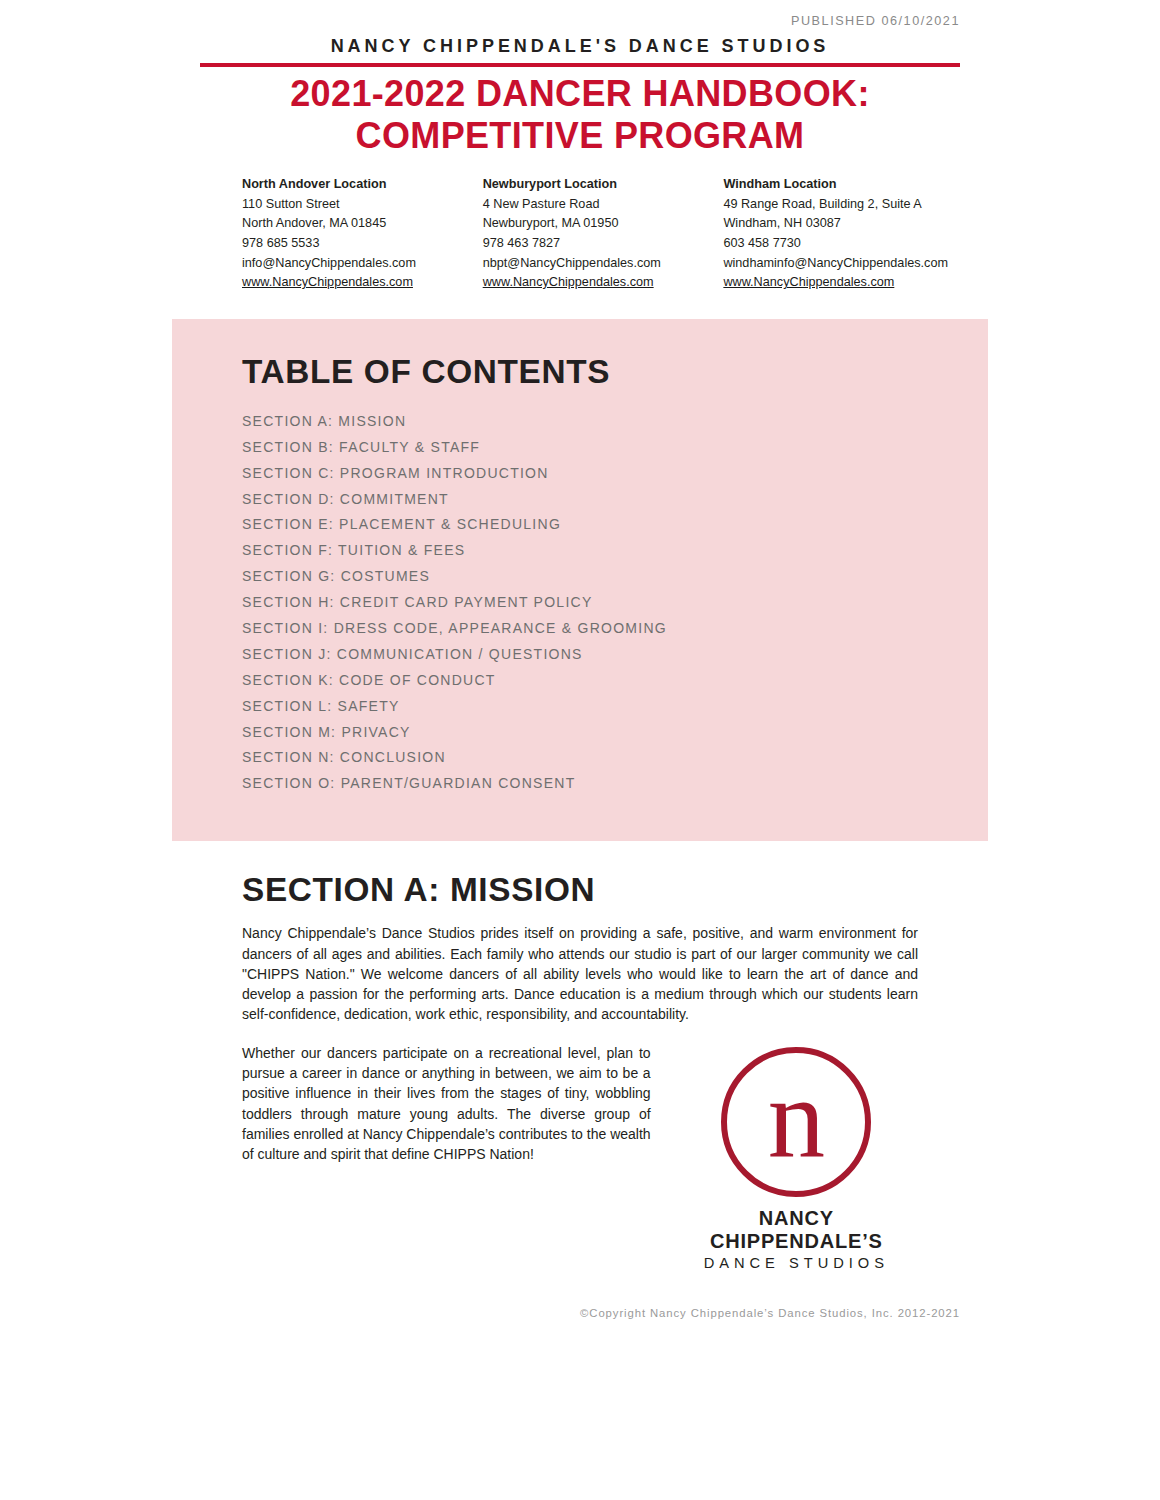n
PUBLISHED 06/10/2021
NANCY CHIPPENDALE'S DANCE STUDIOS
2021-2022 Dancer Handbook: Competitive Program
North Andover Location
110 Sutton Street
North Andover, MA 01845
978 685 5533
info@NancyChippendales.com
www.NancyChippendales.com
Newburyport Location
4 New Pasture Road
Newburyport, MA 01950
978 463 7827
nbpt@NancyChippendales.com
www.NancyChippendales.com
Windham Location
49 Range Road, Building 2, Suite A
Windham, NH 03087
603 458 7730
windhaminfo@NancyChippendales.com
www.NancyChippendales.com
Table of Contents
SECTION A: MISSION
SECTION B: FACULTY & STAFF
SECTION C: PROGRAM INTRODUCTION
SECTION D: COMMITMENT
SECTION E: PLACEMENT & SCHEDULING
SECTION F: TUITION & FEES
SECTION G: COSTUMES
SECTION H: CREDIT CARD PAYMENT POLICY
SECTION I: DRESS CODE, APPEARANCE & GROOMING
SECTION J: COMMUNICATION / QUESTIONS
SECTION K: CODE OF CONDUCT
SECTION L: SAFETY
SECTION M: PRIVACY
SECTION N: CONCLUSION
SECTION O: PARENT/GUARDIAN CONSENT
Section A: Mission
Nancy Chippendale’s Dance Studios prides itself on providing a safe, positive, and warm environment for dancers of all ages and abilities. Each family who attends our studio is part of our larger community we call "CHIPPS Nation." We welcome dancers of all ability levels who would like to learn the art of dance and develop a passion for the performing arts. Dance education is a medium through which our students learn self-confidence, dedication, work ethic, responsibility, and accountability.
Whether our dancers participate on a recreational level, plan to pursue a career in dance or anything in between, we aim to be a positive influence in their lives from the stages of tiny, wobbling toddlers through mature young adults. The diverse group of families enrolled at Nancy Chippendale’s contributes to the wealth of culture and spirit that define CHIPPS Nation!
n
NANCY CHIPPENDALE’S
DANCE STUDIOS
©Copyright Nancy Chippendale’s Dance Studios, Inc. 2012-2021